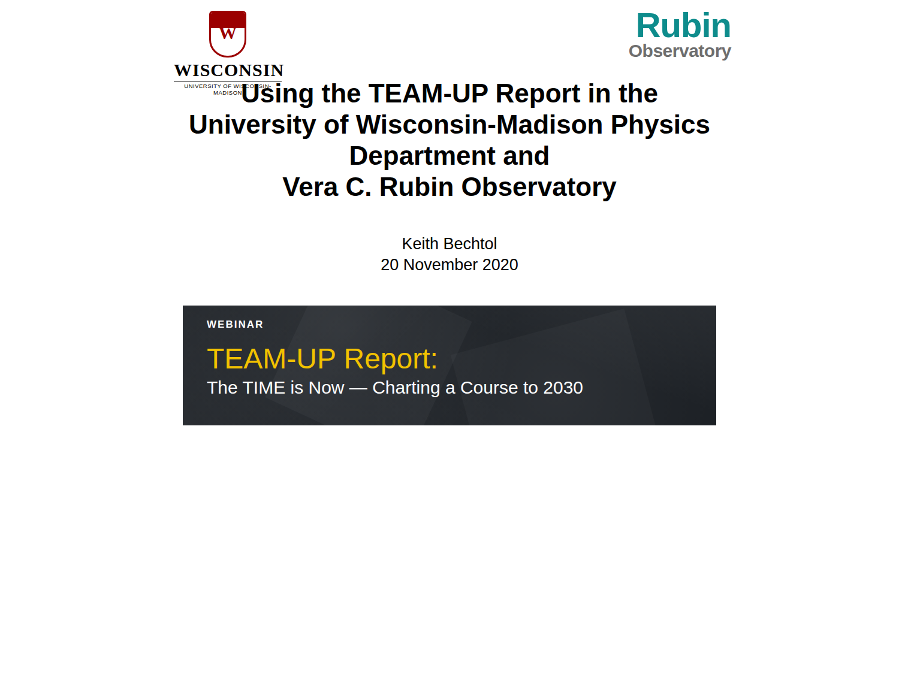W
WISCONSIN
UNIVERSITY OF WISCONSIN-MADISON
Rubin
Observatory
Using the TEAM-UP Report in the University of Wisconsin-Madison Physics Department and
Vera C. Rubin Observatory
Keith Bechtol
20 November 2020
WEBINAR
TEAM-UP Report:
The TIME is Now — Charting a Course to 2030